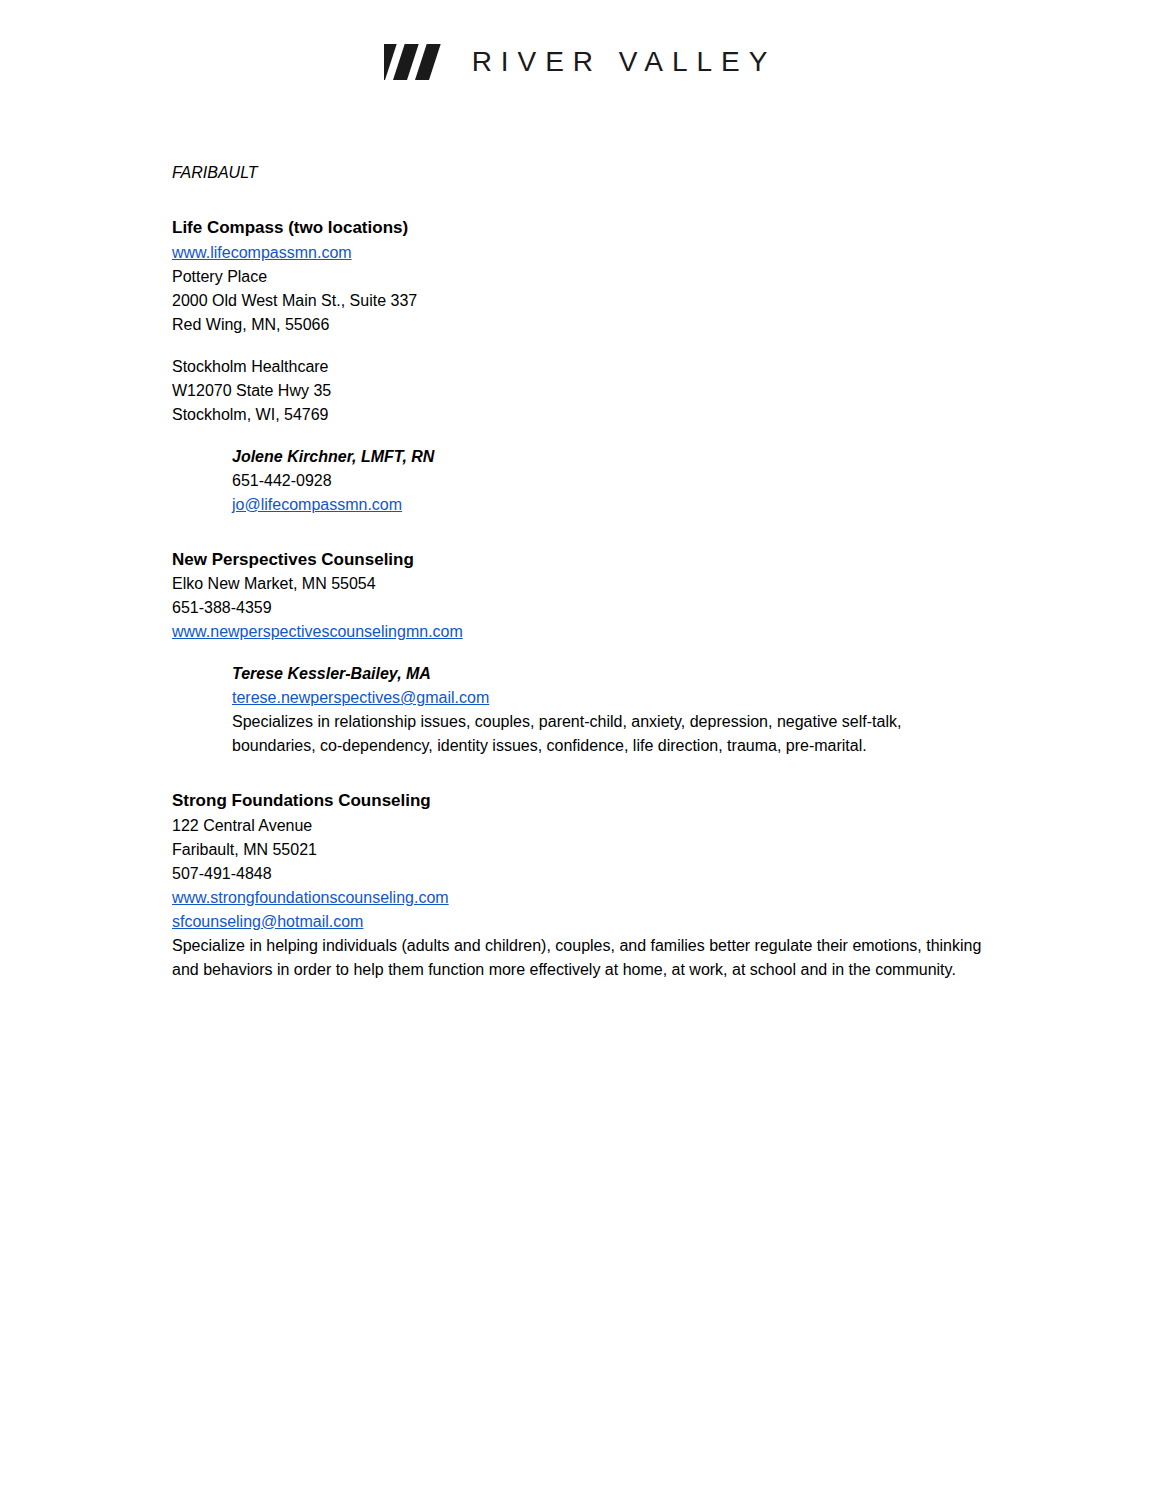RIVER VALLEY
FARIBAULT
Life Compass (two locations)
www.lifecompassmn.com
Pottery Place
2000 Old West Main St., Suite 337
Red Wing, MN, 55066
Stockholm Healthcare
W12070 State Hwy 35
Stockholm, WI, 54769
Jolene Kirchner, LMFT, RN
651-442-0928
jo@lifecompassmn.com
New Perspectives Counseling
Elko New Market, MN 55054
651-388-4359
www.newperspectivescounselingmn.com
Terese Kessler-Bailey, MA
terese.newperspectives@gmail.com
Specializes in relationship issues, couples, parent-child, anxiety, depression, negative self-talk, boundaries, co-dependency, identity issues, confidence, life direction, trauma, pre-marital.
Strong Foundations Counseling
122 Central Avenue
Faribault, MN 55021
507-491-4848
www.strongfoundationscounseling.com
sfcounseling@hotmail.com
Specialize in helping individuals (adults and children), couples, and families better regulate their emotions, thinking and behaviors in order to help them function more effectively at home, at work, at school and in the community.